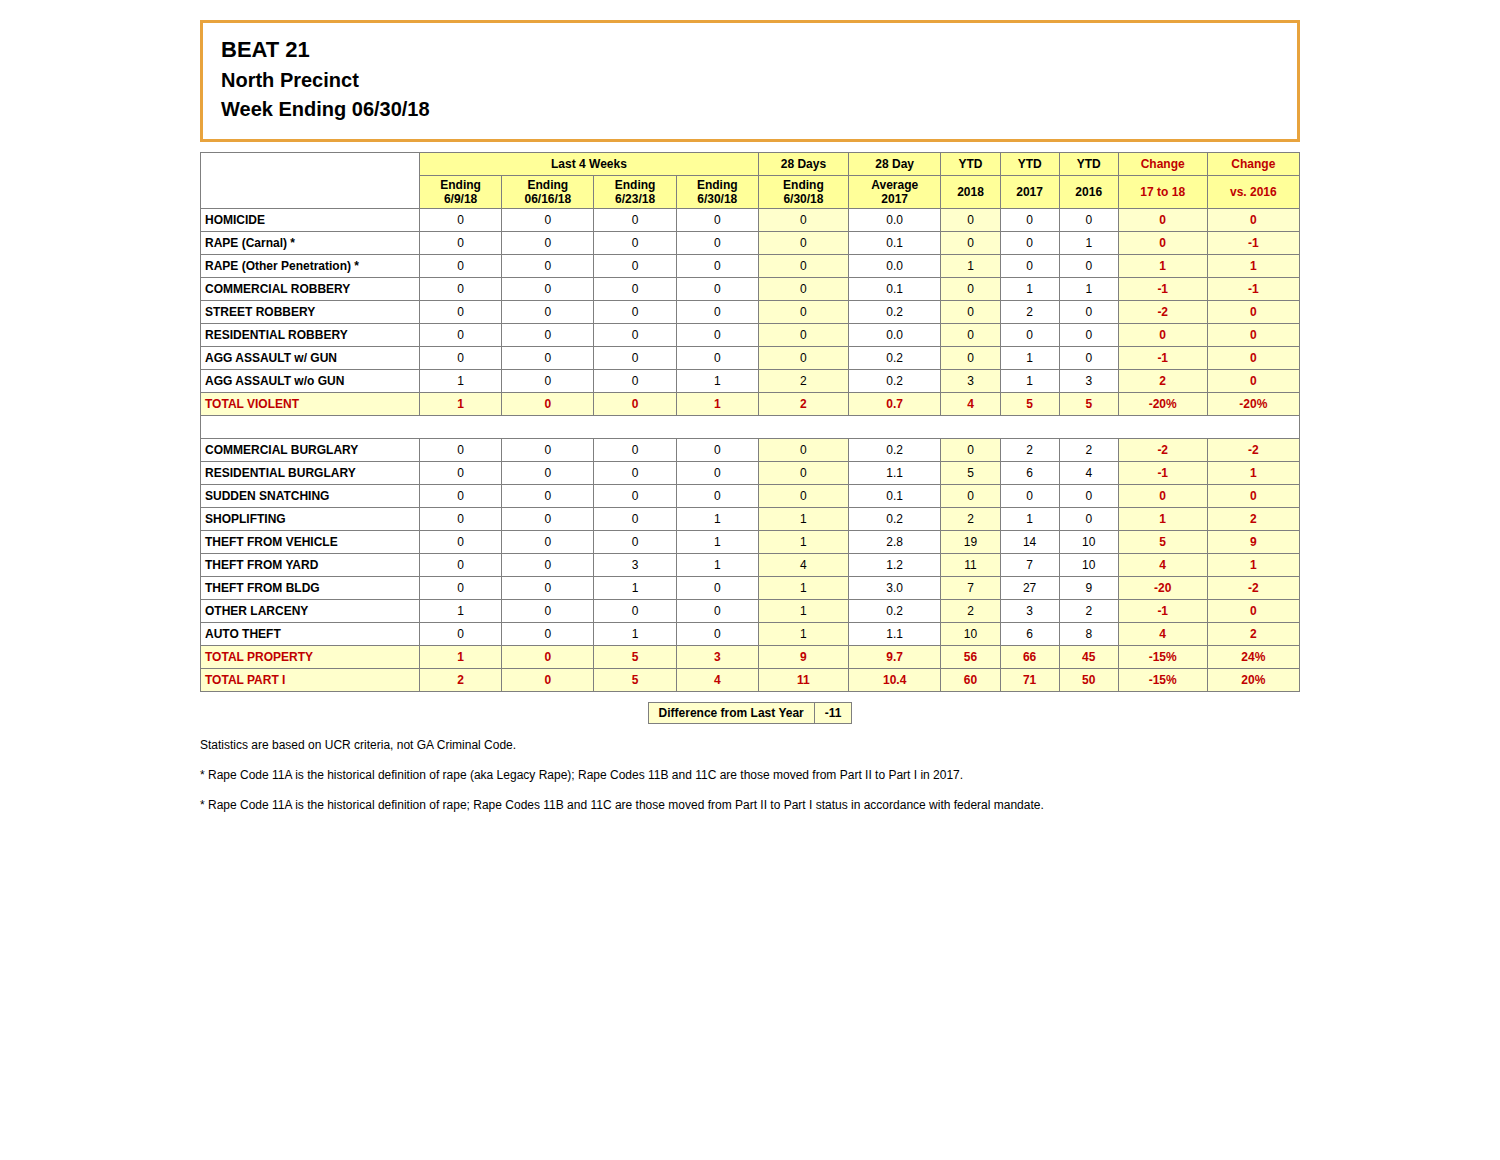BEAT 21
North Precinct
Week Ending 06/30/18
| | Last 4 Weeks | 28 Days | 28 Day | YTD | YTD | YTD | Change | Change |
| --- | --- | --- | --- | --- | --- | --- | --- | --- |
| Ending 6/9/18 | Ending 06/16/18 | Ending 6/23/18 | Ending 6/30/18 | Ending 6/30/18 | Average 2017 | 2018 | 2017 | 2016 | 17 to 18 | vs. 2016 |
| HOMICIDE | 0 | 0 | 0 | 0 | 0 | 0.0 | 0 | 0 | 0 | 0 | 0 |
| RAPE (Carnal) * | 0 | 0 | 0 | 0 | 0 | 0.1 | 0 | 0 | 1 | 0 | -1 |
| RAPE (Other Penetration) * | 0 | 0 | 0 | 0 | 0 | 0.0 | 1 | 0 | 0 | 1 | 1 |
| COMMERCIAL ROBBERY | 0 | 0 | 0 | 0 | 0 | 0.1 | 0 | 1 | 1 | -1 | -1 |
| STREET ROBBERY | 0 | 0 | 0 | 0 | 0 | 0.2 | 0 | 2 | 0 | -2 | 0 |
| RESIDENTIAL ROBBERY | 0 | 0 | 0 | 0 | 0 | 0.0 | 0 | 0 | 0 | 0 | 0 |
| AGG ASSAULT w/ GUN | 0 | 0 | 0 | 0 | 0 | 0.2 | 0 | 1 | 0 | -1 | 0 |
| AGG ASSAULT w/o GUN | 1 | 0 | 0 | 1 | 2 | 0.2 | 3 | 1 | 3 | 2 | 0 |
| TOTAL VIOLENT | 1 | 0 | 0 | 1 | 2 | 0.7 | 4 | 5 | 5 | -20% | -20% |
| COMMERCIAL BURGLARY | 0 | 0 | 0 | 0 | 0 | 0.2 | 0 | 2 | 2 | -2 | -2 |
| RESIDENTIAL BURGLARY | 0 | 0 | 0 | 0 | 0 | 1.1 | 5 | 6 | 4 | -1 | 1 |
| SUDDEN SNATCHING | 0 | 0 | 0 | 0 | 0 | 0.1 | 0 | 0 | 0 | 0 | 0 |
| SHOPLIFTING | 0 | 0 | 0 | 1 | 1 | 0.2 | 2 | 1 | 0 | 1 | 2 |
| THEFT FROM VEHICLE | 0 | 0 | 0 | 1 | 1 | 2.8 | 19 | 14 | 10 | 5 | 9 |
| THEFT FROM YARD | 0 | 0 | 3 | 1 | 4 | 1.2 | 11 | 7 | 10 | 4 | 1 |
| THEFT FROM BLDG | 0 | 0 | 1 | 0 | 1 | 3.0 | 7 | 27 | 9 | -20 | -2 |
| OTHER LARCENY | 1 | 0 | 0 | 0 | 1 | 0.2 | 2 | 3 | 2 | -1 | 0 |
| AUTO THEFT | 0 | 0 | 1 | 0 | 1 | 1.1 | 10 | 6 | 8 | 4 | 2 |
| TOTAL PROPERTY | 1 | 0 | 5 | 3 | 9 | 9.7 | 56 | 66 | 45 | -15% | 24% |
| TOTAL PART I | 2 | 0 | 5 | 4 | 11 | 10.4 | 60 | 71 | 50 | -15% | 20% |
| Difference from Last Year | -11 |
Statistics are based on UCR criteria, not GA Criminal Code.
* Rape Code 11A is the historical definition of rape (aka Legacy Rape); Rape Codes 11B and 11C are those moved from Part II to Part I in 2017.
* Rape Code 11A is the historical definition of rape; Rape Codes 11B and 11C are those moved from Part II to Part I status in accordance with federal mandate.